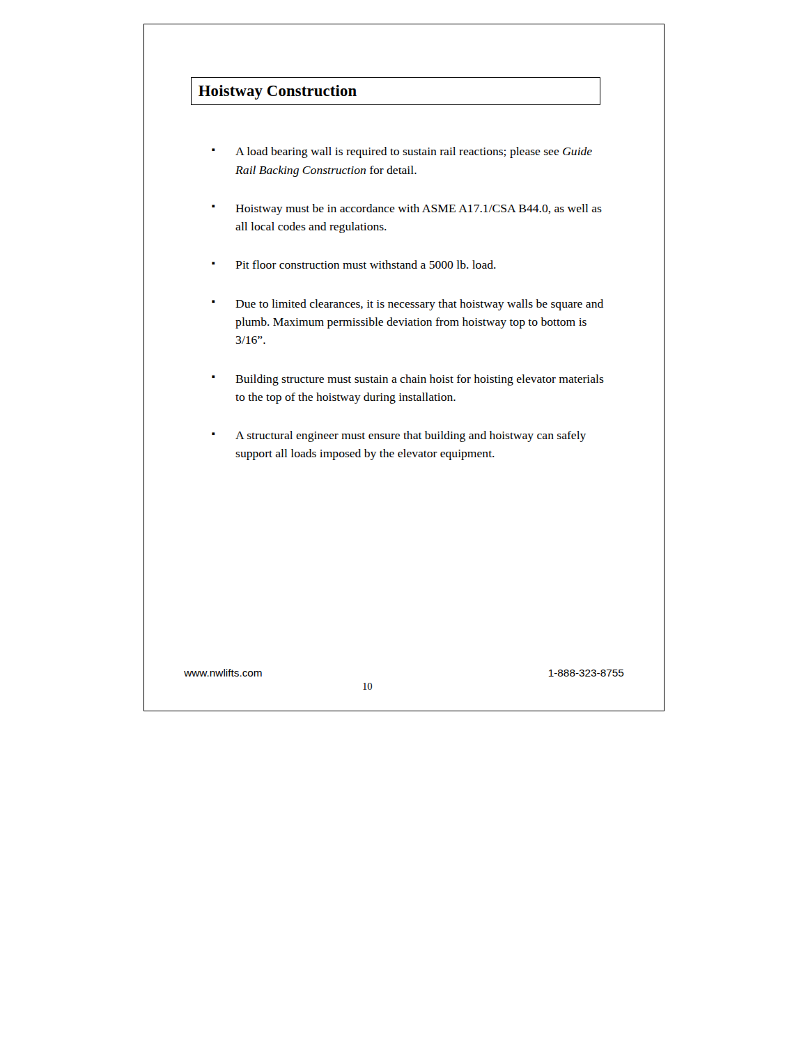Hoistway Construction
A load bearing wall is required to sustain rail reactions; please see Guide Rail Backing Construction for detail.
Hoistway must be in accordance with ASME A17.1/CSA B44.0, as well as all local codes and regulations.
Pit floor construction must withstand a 5000 lb. load.
Due to limited clearances, it is necessary that hoistway walls be square and plumb. Maximum permissible deviation from hoistway top to bottom is 3/16”.
Building structure must sustain a chain hoist for hoisting elevator materials to the top of the hoistway during installation.
A structural engineer must ensure that building and hoistway can safely support all loads imposed by the elevator equipment.
www.nwlifts.com 1-888-323-8755
10